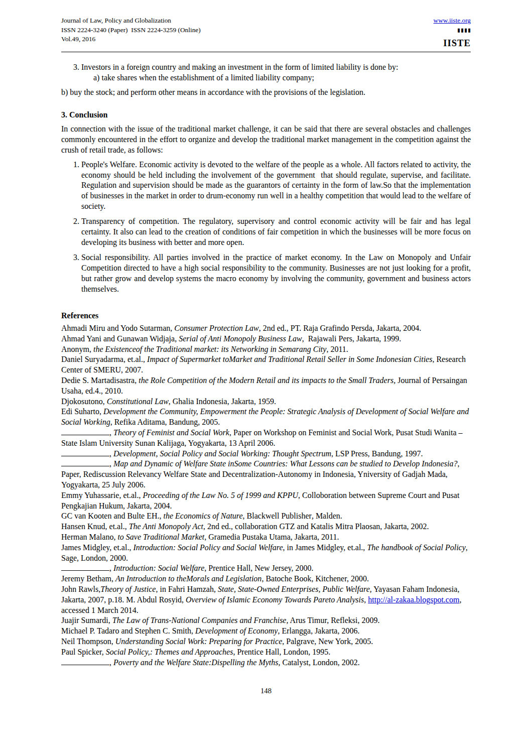Journal of Law, Policy and Globalization
ISSN 2224-3240 (Paper) ISSN 2224-3259 (Online)
Vol.49, 2016
www.iiste.org
▮▮▮▮
IISTE
Investors in a foreign country and making an investment in the form of limited liability is done by:
a) take shares when the establishment of a limited liability company;
b) buy the stock; and perform other means in accordance with the provisions of the legislation.
3. Conclusion
In connection with the issue of the traditional market challenge, it can be said that there are several obstacles and challenges commonly encountered in the effort to organize and develop the traditional market management in the competition against the crush of retail trade, as follows:
People's Welfare. Economic activity is devoted to the welfare of the people as a whole. All factors related to activity, the economy should be held including the involvement of the government that should regulate, supervise, and facilitate. Regulation and supervision should be made as the guarantors of certainty in the form of law.So that the implementation of businesses in the market in order to drum-economy run well in a healthy competition that would lead to the welfare of society.
Transparency of competition. The regulatory, supervisory and control economic activity will be fair and has legal certainty. It also can lead to the creation of conditions of fair competition in which the businesses will be more focus on developing its business with better and more open.
Social responsibility. All parties involved in the practice of market economy. In the Law on Monopoly and Unfair Competition directed to have a high social responsibility to the community. Businesses are not just looking for a profit, but rather grow and develop systems the macro economy by involving the community, government and business actors themselves.
References
Ahmadi Miru and Yodo Sutarman, Consumer Protection Law, 2nd ed., PT. Raja Grafindo Persda, Jakarta, 2004.
Ahmad Yani and Gunawan Widjaja, Serial of Anti Monopoly Business Law, Rajawali Pers, Jakarta, 1999.
Anonym, the Existenceof the Traditional market: its Networking in Semarang City, 2011.
Daniel Suryadarma, et.al., Impact of Supermarket toMarket and Traditional Retail Seller in Some Indonesian Cities, Research Center of SMERU, 2007.
Dedie S. Martadisastra, the Role Competition of the Modern Retail and its impacts to the Small Traders, Journal of Persaingan Usaha, ed.4., 2010.
Djokosutono, Constitutional Law, Ghalia Indonesia, Jakarta, 1959.
Edi Suharto, Development the Community, Empowerment the People: Strategic Analysis of Development of Social Welfare and Social Working, Refika Aditama, Bandung, 2005.
, Theory of Feminist and Social Work, Paper on Workshop on Feminist and Social Work, Pusat Studi Wanita – State Islam University Sunan Kalijaga, Yogyakarta, 13 April 2006.
, Development, Social Policy and Social Working: Thought Spectrum, LSP Press, Bandung, 1997.
, Map and Dynamic of Welfare State inSome Countries: What Lessons can be studied to Develop Indonesia?, Paper, Rediscussion Relevancy Welfare State and Decentralization-Autonomy in Indonesia, Yniversity of Gadjah Mada, Yogyakarta, 25 July 2006.
Emmy Yuhassarie, et.al., Proceeding of the Law No. 5 of 1999 and KPPU, Colloboration between Supreme Court and Pusat Pengkajian Hukum, Jakarta, 2004.
GC van Kooten and Bulte EH., the Economics of Nature, Blackwell Publisher, Malden.
Hansen Knud, et.al., The Anti Monopoly Act, 2nd ed., collaboration GTZ and Katalis Mitra Plaosan, Jakarta, 2002.
Herman Malano, to Save Traditional Market, Gramedia Pustaka Utama, Jakarta, 2011.
James Midgley, et.al., Introduction: Social Policy and Social Welfare, in James Midgley, et.al., The handbook of Social Policy, Sage, London, 2000.
, Introduction: Social Welfare, Prentice Hall, New Jersey, 2000.
Jeremy Betham, An Introduction to theMorals and Legislation, Batoche Book, Kitchener, 2000.
John Rawls,Theory of Justice, in Fahri Hamzah, State, State-Owned Enterprises, Public Welfare, Yayasan Faham Indonesia, Jakarta, 2007, p.18. M. Abdul Rosyid, Overview of Islamic Economy Towards Pareto Analysis, http://al-zakaa.blogspot.com, accessed 1 March 2014.
Juajir Sumardi, The Law of Trans-National Companies and Franchise, Arus Timur, Refleksi, 2009.
Michael P. Tadaro and Stephen C. Smith, Development of Economy, Erlangga, Jakarta, 2006.
Neil Thompson, Understanding Social Work: Preparing for Practice, Palgrave, New York, 2005.
Paul Spicker, Social Policy,: Themes and Approaches, Prentice Hall, London, 1995.
, Poverty and the Welfare State:Dispelling the Myths, Catalyst, London, 2002.
148